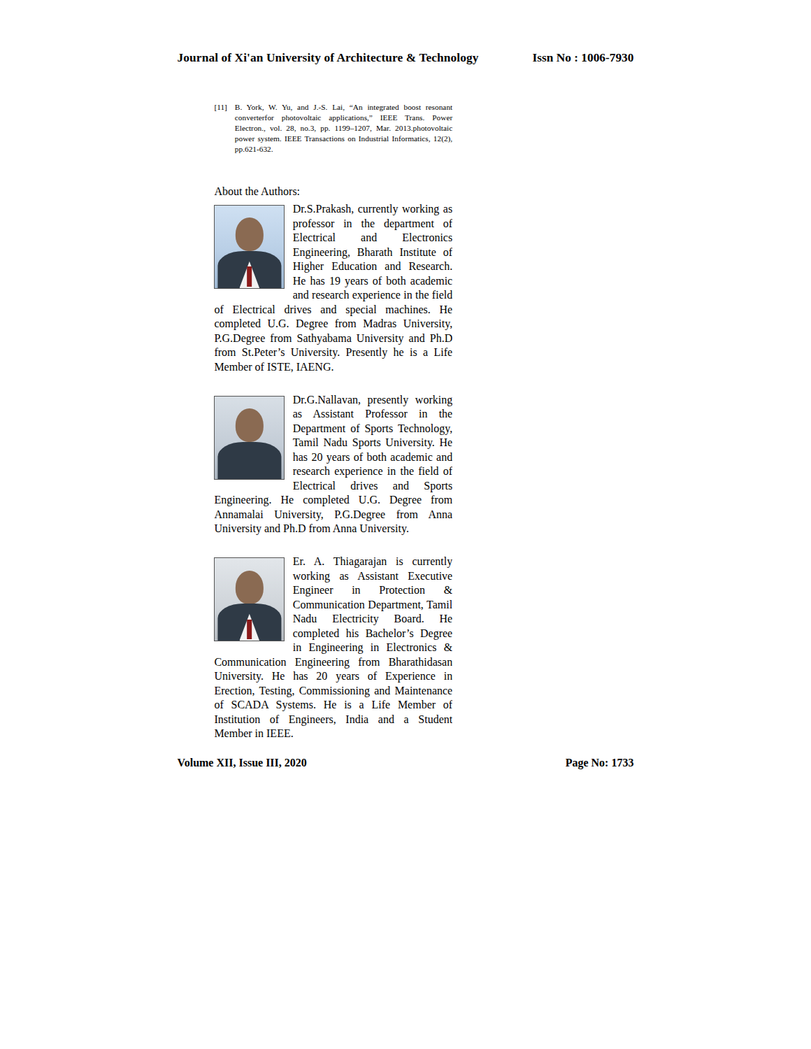Journal of Xi'an University of Architecture & Technology Issn No : 1006-7930
[11] B. York, W. Yu, and J.-S. Lai, “An integrated boost resonant converterfor photovoltaic applications,” IEEE Trans. Power Electron., vol. 28, no.3, pp. 1199–1207, Mar. 2013.photovoltaic power system. IEEE Transactions on Industrial Informatics, 12(2), pp.621-632.
About the Authors:
Dr.S.Prakash, currently working as professor in the department of Electrical and Electronics Engineering, Bharath Institute of Higher Education and Research. He has 19 years of both academic and research experience in the field of Electrical drives and special machines. He completed U.G. Degree from Madras University, P.G.Degree from Sathyabama University and Ph.D from St.Peter’s University. Presently he is a Life Member of ISTE, IAENG.
Dr.G.Nallavan, presently working as Assistant Professor in the Department of Sports Technology, Tamil Nadu Sports University. He has 20 years of both academic and research experience in the field of Electrical drives and Sports Engineering. He completed U.G. Degree from Annamalai University, P.G.Degree from Anna University and Ph.D from Anna University.
Er. A. Thiagarajan is currently working as Assistant Executive Engineer in Protection & Communication Department, Tamil Nadu Electricity Board. He completed his Bachelor’s Degree in Engineering in Electronics & Communication Engineering from Bharathidasan University. He has 20 years of Experience in Erection, Testing, Commissioning and Maintenance of SCADA Systems. He is a Life Member of Institution of Engineers, India and a Student Member in IEEE.
Volume XII, Issue III, 2020 Page No: 1733